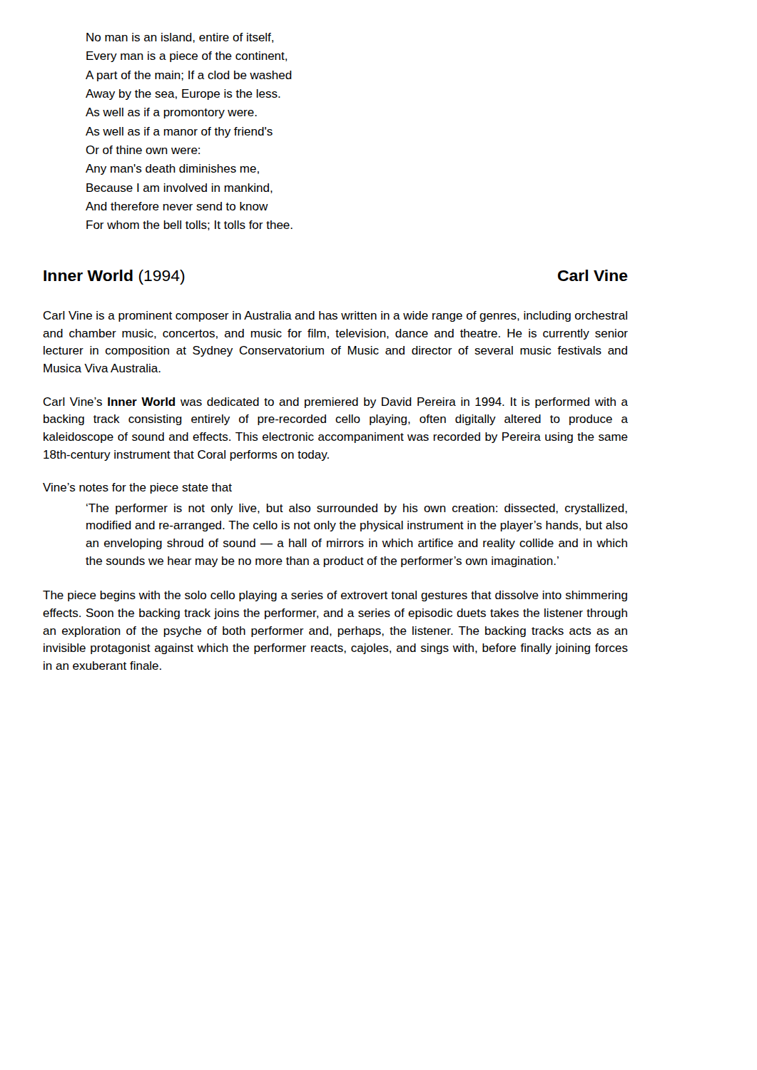No man is an island, entire of itself,
Every man is a piece of the continent,
A part of the main; If a clod be washed
Away by the sea, Europe is the less.
As well as if a promontory were.
As well as if a manor of thy friend's
Or of thine own were:
Any man's death diminishes me,
Because I am involved in mankind,
And therefore never send to know
For whom the bell tolls; It tolls for thee.
Inner World (1994) Carl Vine
Carl Vine is a prominent composer in Australia and has written in a wide range of genres, including orchestral and chamber music, concertos, and music for film, television, dance and theatre. He is currently senior lecturer in composition at Sydney Conservatorium of Music and director of several music festivals and Musica Viva Australia.
Carl Vine’s Inner World was dedicated to and premiered by David Pereira in 1994. It is performed with a backing track consisting entirely of pre-recorded cello playing, often digitally altered to produce a kaleidoscope of sound and effects. This electronic accompaniment was recorded by Pereira using the same 18th-century instrument that Coral performs on today.
Vine’s notes for the piece state that
‘The performer is not only live, but also surrounded by his own creation: dissected, crystallized, modified and re-arranged. The cello is not only the physical instrument in the player’s hands, but also an enveloping shroud of sound — a hall of mirrors in which artifice and reality collide and in which the sounds we hear may be no more than a product of the performer’s own imagination.’
The piece begins with the solo cello playing a series of extrovert tonal gestures that dissolve into shimmering effects. Soon the backing track joins the performer, and a series of episodic duets takes the listener through an exploration of the psyche of both performer and, perhaps, the listener. The backing tracks acts as an invisible protagonist against which the performer reacts, cajoles, and sings with, before finally joining forces in an exuberant finale.